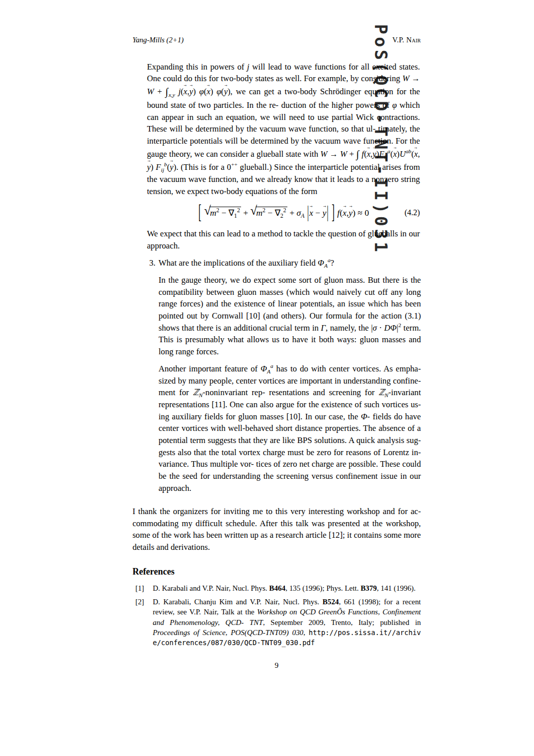PoS(QCD-TNT-II)031
Yang-Mills (2+1) V.P. Nair
Expanding this in powers of j will lead to wave functions for all excited states. One could do this for two-body states as well. For example, by considering W → W + ∫x,y j(x,y) φ(x) φ(y), we can get a two-body Schrödinger equation for the bound state of two particles. In the re- duction of the higher powers of φ which can appear in such an equation, we will need to use partial Wick contractions. These will be determined by the vacuum wave function, so that ul- timately, the interparticle potentials will be determined by the vacuum wave function. For the gauge theory, we can consider a glueball state with W → W + ∫ f(x,y)Fija(x)Uab(x,y) Fijb(y). (This is for a 0++ glueball.) Since the interparticle potential arises from the vacuum wave function, and we already know that it leads to a nonzero string tension, we expect two-body equations of the form
[ m2 − ∇12 + m2 − ∇22 + σA |x − y| ] f(x,y) ≈ 0 (4.2)
We expect that this can lead to a method to tackle the question of glueballs in our approach.
What are the implications of the auxiliary field ΦAa?
In the gauge theory, we do expect some sort of gluon mass. But there is the compatibility between gluon masses (which would naively cut off any long range forces) and the existence of linear potentials, an issue which has been pointed out by Cornwall [10] (and others). Our formula for the action (3.1) shows that there is an additional crucial term in Γ, namely, the |σ · DΦ|2 term. This is presumably what allows us to have it both ways: gluon masses and long range forces.
Another important feature of ΦAa has to do with center vortices. As emphasized by many people, center vortices are important in understanding confinement for ℤN-noninvariant rep- resentations and screening for ℤN-invariant representations [11]. One can also argue for the existence of such vortices using auxiliary fields for gluon masses [10]. In our case, the Φ- fields do have center vortices with well-behaved short distance properties. The absence of a potential term suggests that they are like BPS solutions. A quick analysis suggests also that the total vortex charge must be zero for reasons of Lorentz invariance. Thus multiple vor- tices of zero net charge are possible. These could be the seed for understanding the screening versus confinement issue in our approach.
I thank the organizers for inviting me to this very interesting workshop and for accommodating my difficult schedule. After this talk was presented at the workshop, some of the work has been written up as a research article [12]; it contains some more details and derivations.
References
D. Karabali and V.P. Nair, Nucl. Phys. B464, 135 (1996); Phys. Lett. B379, 141 (1996).
D. Karabali, Chanju Kim and V.P. Nair, Nucl. Phys. B524, 661 (1998); for a recent review, see V.P. Nair, Talk at the Workshop on QCD GreenÕs Functions, Confinement and Phenomenology, QCD- TNT, September 2009, Trento, Italy; published in Proceedings of Science, POS(QCD-TNT09) 030, http://pos.sissa.it//archive/conferences/087/030/QCD-TNT09_030.pdf
9